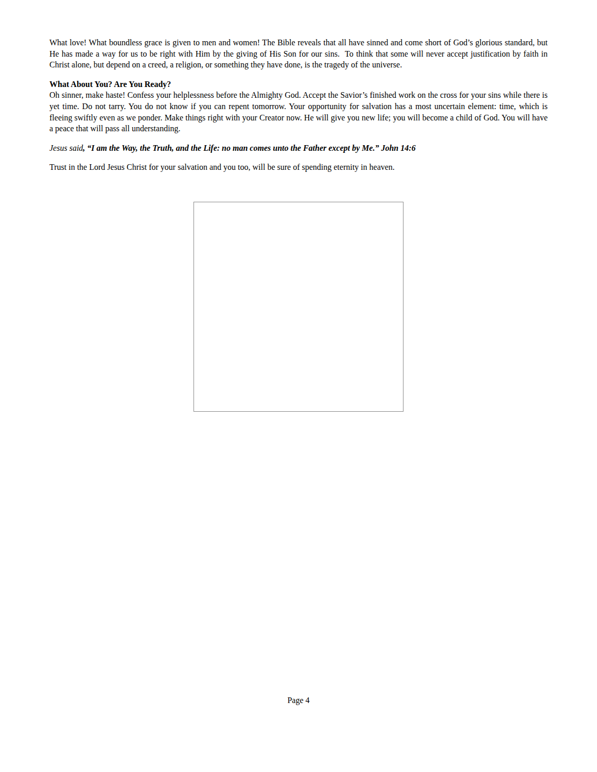What love! What boundless grace is given to men and women! The Bible reveals that all have sinned and come short of God’s glorious standard, but He has made a way for us to be right with Him by the giving of His Son for our sins. To think that some will never accept justification by faith in Christ alone, but depend on a creed, a religion, or something they have done, is the tragedy of the universe.
What About You? Are You Ready?
Oh sinner, make haste! Confess your helplessness before the Almighty God. Accept the Savior’s finished work on the cross for your sins while there is yet time. Do not tarry. You do not know if you can repent tomorrow. Your opportunity for salvation has a most uncertain element: time, which is fleeing swiftly even as we ponder. Make things right with your Creator now. He will give you new life; you will become a child of God. You will have a peace that will pass all understanding.
Jesus said, “I am the Way, the Truth, and the Life: no man comes unto the Father except by Me.” John 14:6
Trust in the Lord Jesus Christ for your salvation and you too, will be sure of spending eternity in heaven.
Page 4